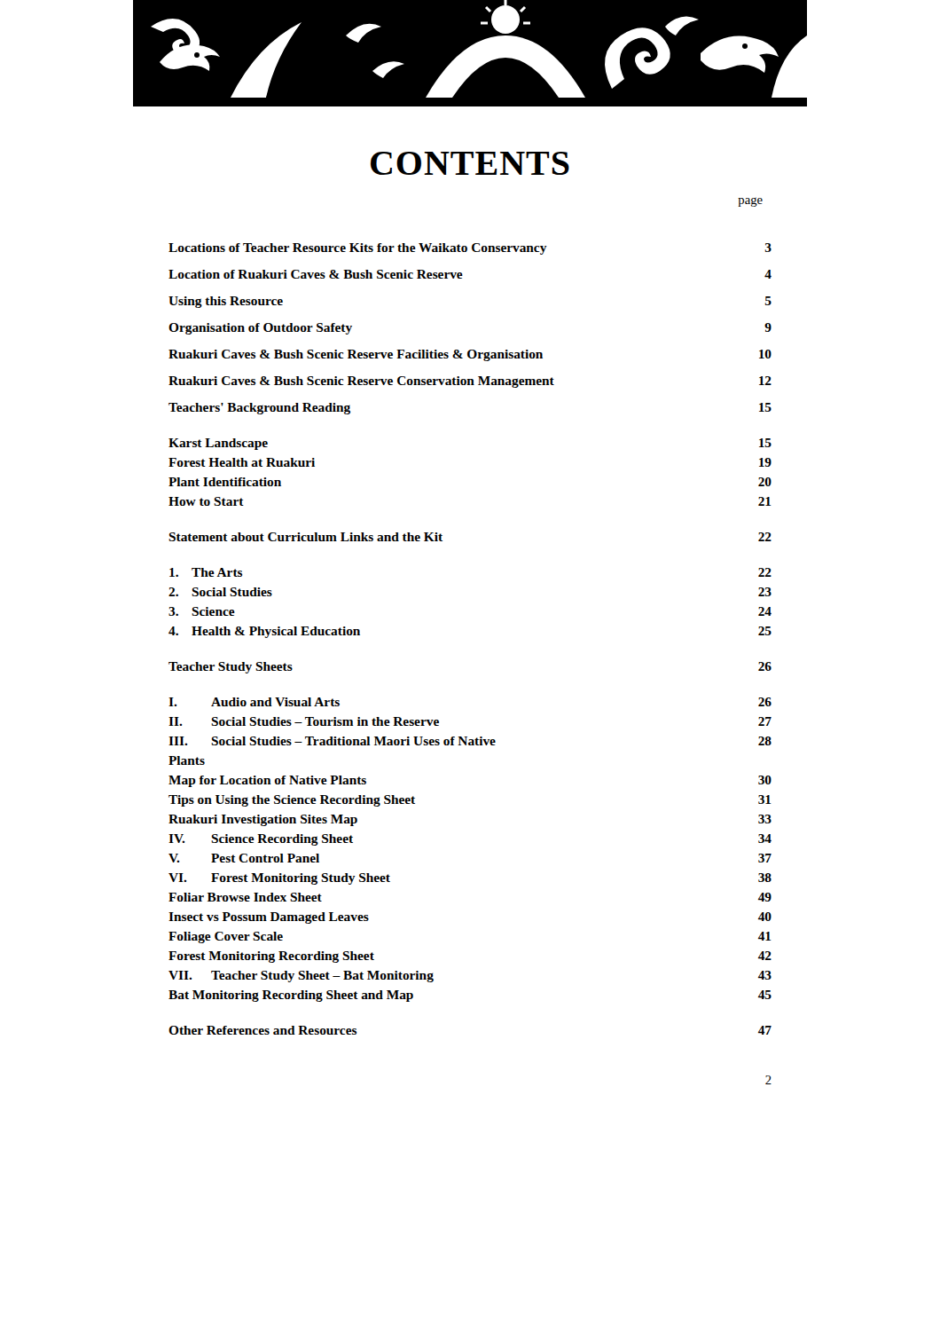CONTENTS
page
| Locations of Teacher Resource Kits for the Waikato Conservancy | 3 |
| Location of Ruakuri Caves & Bush Scenic Reserve | 4 |
| Using this Resource | 5 |
| Organisation of Outdoor Safety | 9 |
| Ruakuri Caves & Bush Scenic Reserve Facilities & Organisation | 10 |
| Ruakuri Caves & Bush Scenic Reserve Conservation Management | 12 |
| Teachers' Background Reading | 15 |
| Karst Landscape | 15 |
| Forest Health at Ruakuri | 19 |
| Plant Identification | 20 |
| How to Start | 21 |
| Statement about Curriculum Links and the Kit | 22 |
| 1. The Arts | 22 |
| 2. Social Studies | 23 |
| 3. Science | 24 |
| 4. Health & Physical Education | 25 |
| Teacher Study Sheets | 26 |
| I. Audio and Visual Arts | 26 |
| II. Social Studies – Tourism in the Reserve | 27 |
| III. Social Studies – Traditional Maori Uses of Native | 28 |
| Plants | |
| Map for Location of Native Plants | 30 |
| Tips on Using the Science Recording Sheet | 31 |
| Ruakuri Investigation Sites Map | 33 |
| IV. Science Recording Sheet | 34 |
| V. Pest Control Panel | 37 |
| VI. Forest Monitoring Study Sheet | 38 |
| Foliar Browse Index Sheet | 49 |
| Insect vs Possum Damaged Leaves | 40 |
| Foliage Cover Scale | 41 |
| Forest Monitoring Recording Sheet | 42 |
| VII. Teacher Study Sheet – Bat Monitoring | 43 |
| Bat Monitoring Recording Sheet and Map | 45 |
| Other References and Resources | 47 |
2